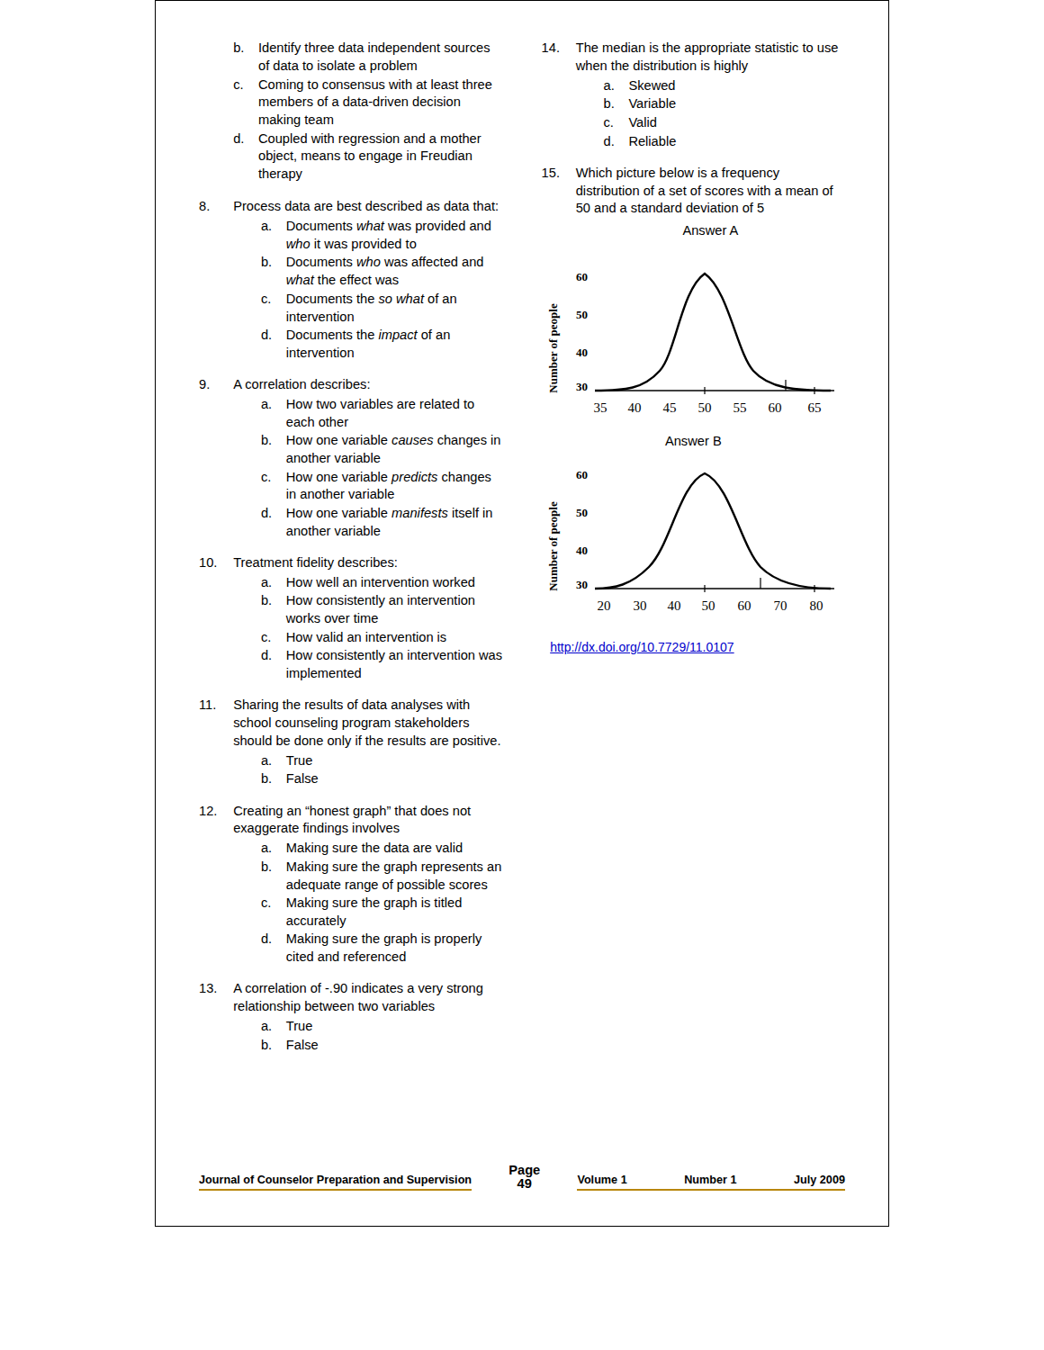b. Identify three data independent sources of data to isolate a problem
c. Coming to consensus with at least three members of a data-driven decision making team
d. Coupled with regression and a mother object, means to engage in Freudian therapy
8. Process data are best described as data that:
a. Documents what was provided and who it was provided to
b. Documents who was affected and what the effect was
c. Documents the so what of an intervention
d. Documents the impact of an intervention
9. A correlation describes:
a. How two variables are related to each other
b. How one variable causes changes in another variable
c. How one variable predicts changes in another variable
d. How one variable manifests itself in another variable
10. Treatment fidelity describes:
a. How well an intervention worked
b. How consistently an intervention works over time
c. How valid an intervention is
d. How consistently an intervention was implemented
11. Sharing the results of data analyses with school counseling program stakeholders should be done only if the results are positive.
a. True
b. False
12. Creating an “honest graph” that does not exaggerate findings involves
a. Making sure the data are valid
b. Making sure the graph represents an adequate range of possible scores
c. Making sure the graph is titled accurately
d. Making sure the graph is properly cited and referenced
13. A correlation of -.90 indicates a very strong relationship between two variables
a. True
b. False
14. The median is the appropriate statistic to use when the distribution is highly
a. Skewed
b. Variable
c. Valid
d. Reliable
15. Which picture below is a frequency distribution of a set of scores with a mean of 50 and a standard deviation of 5
Answer A
Number of people 60 50 40 30 35 40 45 50 55 60 65
Answer B
Number of people 60 50 40 30 20 30 40 50 60 70 80
http://dx.doi.org/10.7729/11.0107
Journal of Counselor Preparation and Supervision
Page
49
Volume 1 Number 1 July 2009